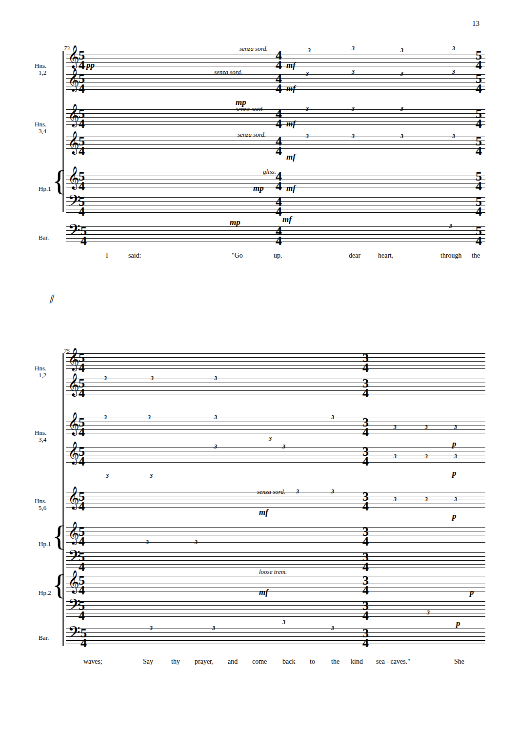13
SYSTEM 1 (measures 73 – 74)
73
Hns.
1,2
𝄞
𝄞
5
4
5
4
pp
senza sord.
senza sord.
4
4
4
4
mf
mf
mp
3
3
3
3
3
3
3
3
5
4
5
4
Hns.
3,4
𝄞
𝄞
5
4
5
4
senza sord.
senza sord.
4
4
4
4
mf
mf
3
3
3
3
3
3
3
5
4
5
4
Hp.1
{
𝄞
𝄢
5
4
5
4
gliss.
mp
mf
4
4
4
4
5
4
5
4
Bar.
𝄢
5
4
mp
mf
4
4
5
4
3
I
said:
"Go
up,
dear
heart,
through
the
⁄⁄
SYSTEM 2 (measures 75 – 76)
75
Hns.
1,2
𝄞
𝄞
5
4
5
4
3
3
3
3
4
3
4
Hns.
3,4
𝄞
𝄞
5
4
5
4
3
3
3
3
3
3
3
3
3
3
3
3
3
3
3
p
p
3
4
3
4
Hns.
5,6
𝄞
5
4
senza sord.
mf
3
3
3
3
3
p
3
4
Hp.1
{
𝄞
𝄢
5
4
5
4
3
3
3
4
3
4
Hp.2
{
𝄞
𝄢
5
4
5
4
loose trem.
mf
p
3
3
4
3
4
Bar.
𝄢
5
4
3
3
3
3
p
3
4
waves;
Say
thy
prayer,
and
come
back
to
the
kind
sea - caves."
She